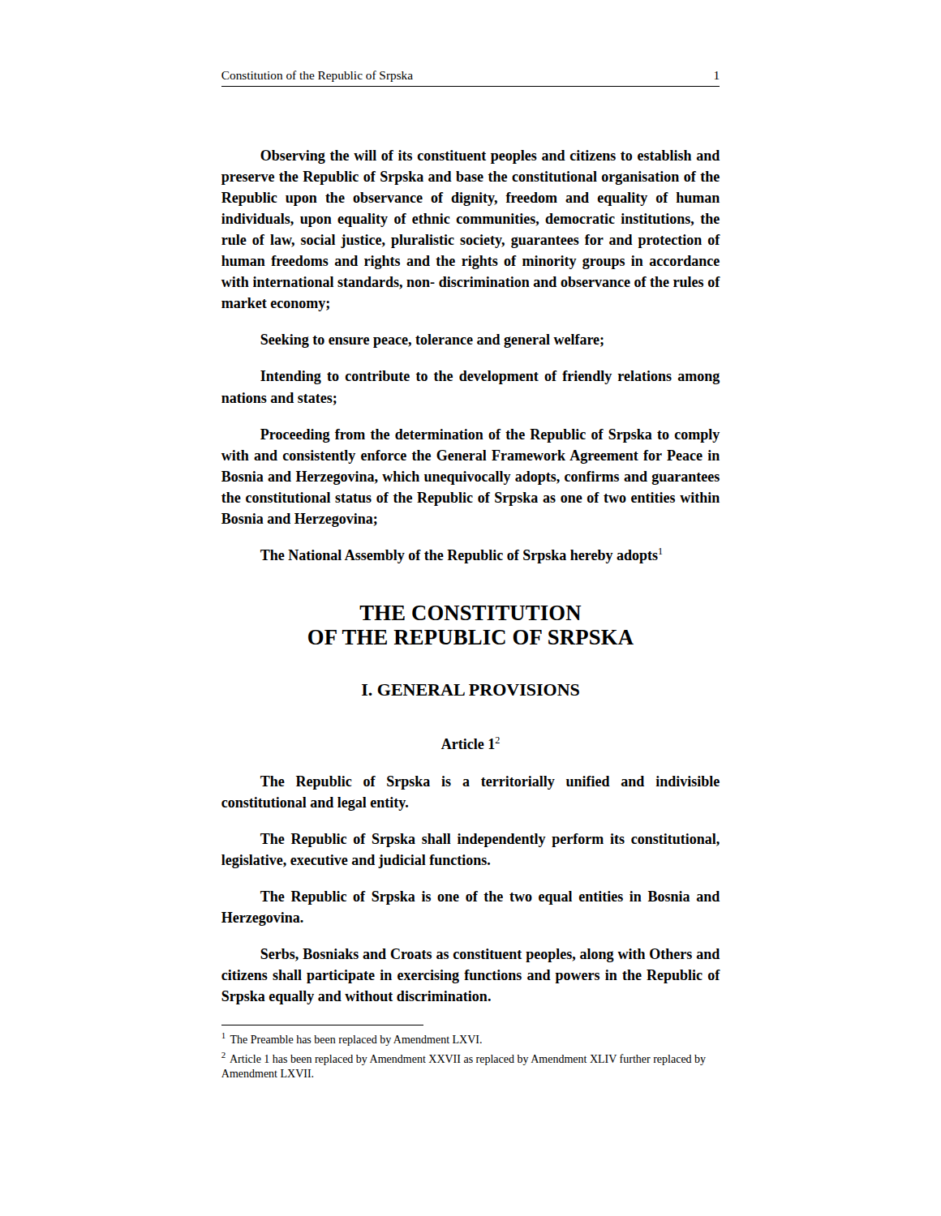Constitution of the Republic of Srpska 1
Observing the will of its constituent peoples and citizens to establish and preserve the Republic of Srpska and base the constitutional organisation of the Republic upon the observance of dignity, freedom and equality of human individuals, upon equality of ethnic communities, democratic institutions, the rule of law, social justice, pluralistic society, guarantees for and protection of human freedoms and rights and the rights of minority groups in accordance with international standards, non- discrimination and observance of the rules of market economy;
Seeking to ensure peace, tolerance and general welfare;
Intending to contribute to the development of friendly relations among nations and states;
Proceeding from the determination of the Republic of Srpska to comply with and consistently enforce the General Framework Agreement for Peace in Bosnia and Herzegovina, which unequivocally adopts, confirms and guarantees the constitutional status of the Republic of Srpska as one of two entities within Bosnia and Herzegovina;
The National Assembly of the Republic of Srpska hereby adopts1
THE CONSTITUTION
OF THE REPUBLIC OF SRPSKA
I. GENERAL PROVISIONS
Article 12
The Republic of Srpska is a territorially unified and indivisible constitutional and legal entity.
The Republic of Srpska shall independently perform its constitutional, legislative, executive and judicial functions.
The Republic of Srpska is one of the two equal entities in Bosnia and Herzegovina.
Serbs, Bosniaks and Croats as constituent peoples, along with Others and citizens shall participate in exercising functions and powers in the Republic of Srpska equally and without discrimination.
1 The Preamble has been replaced by Amendment LXVI.
2 Article 1 has been replaced by Amendment XXVII as replaced by Amendment XLIV further replaced by Amendment LXVII.